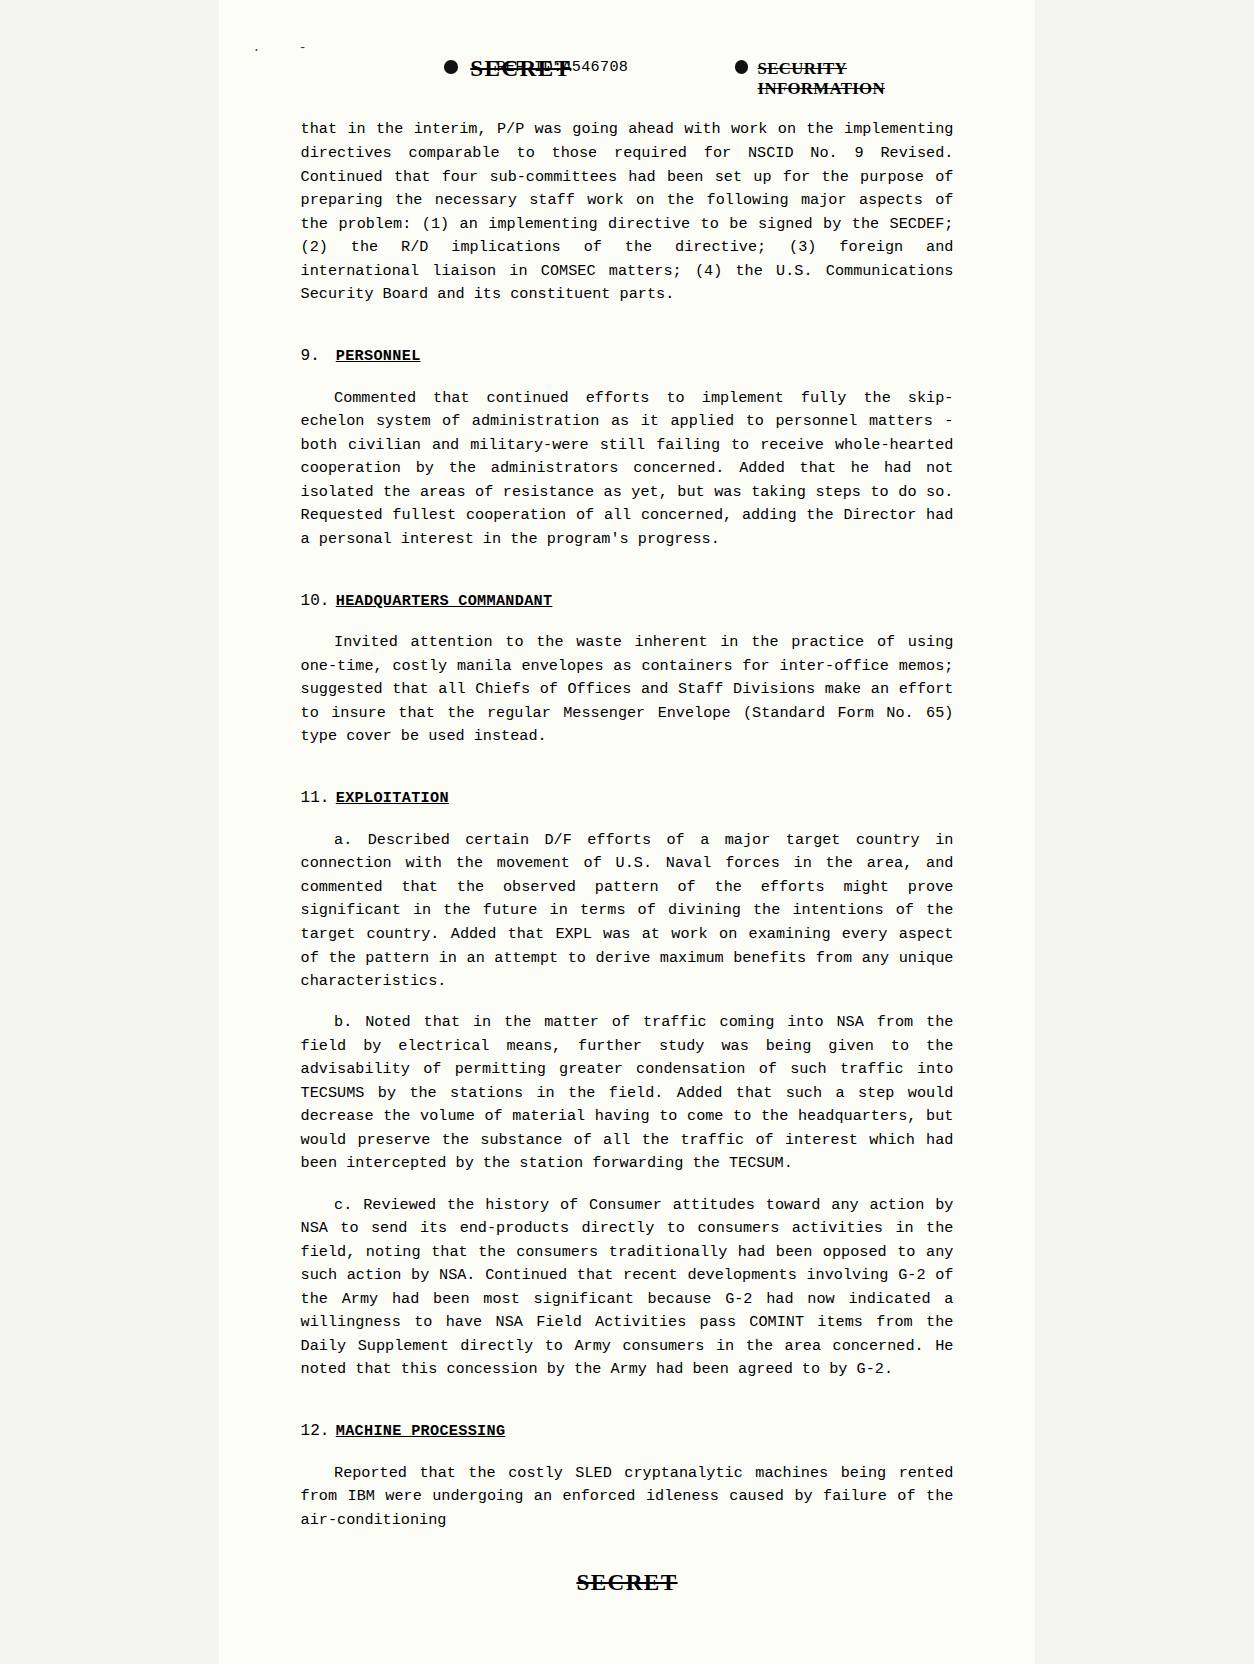. -
SECRET REF ID:A546708 SECURITY INFORMATION
that in the interim, P/P was going ahead with work on the implementing directives comparable to those required for NSCID No. 9 Revised. Continued that four sub-committees had been set up for the purpose of preparing the necessary staff work on the following major aspects of the problem: (1) an implementing directive to be signed by the SECDEF; (2) the R/D implications of the directive; (3) foreign and international liaison in COMSEC matters; (4) the U.S. Communications Security Board and its constituent parts.
9.
Personnel
Commented that continued efforts to implement fully the skip-echelon system of administration as it applied to personnel matters - both civilian and military-were still failing to receive whole-hearted cooperation by the administrators concerned. Added that he had not isolated the areas of resistance as yet, but was taking steps to do so. Requested fullest cooperation of all concerned, adding the Director had a personal interest in the program's progress.
10.
Headquarters Commandant
Invited attention to the waste inherent in the practice of using one-time, costly manila envelopes as containers for inter-office memos; suggested that all Chiefs of Offices and Staff Divisions make an effort to insure that the regular Messenger Envelope (Standard Form No. 65) type cover be used instead.
11.
Exploitation
a. Described certain D/F efforts of a major target country in connection with the movement of U.S. Naval forces in the area, and commented that the observed pattern of the efforts might prove significant in the future in terms of divining the intentions of the target country. Added that EXPL was at work on examining every aspect of the pattern in an attempt to derive maximum benefits from any unique characteristics.
b. Noted that in the matter of traffic coming into NSA from the field by electrical means, further study was being given to the advisability of permitting greater condensation of such traffic into TECSUMS by the stations in the field. Added that such a step would decrease the volume of material having to come to the headquarters, but would preserve the substance of all the traffic of interest which had been intercepted by the station forwarding the TECSUM.
c. Reviewed the history of Consumer attitudes toward any action by NSA to send its end-products directly to consumers activities in the field, noting that the consumers traditionally had been opposed to any such action by NSA. Continued that recent developments involving G-2 of the Army had been most significant because G-2 had now indicated a willingness to have NSA Field Activities pass COMINT items from the Daily Supplement directly to Army consumers in the area concerned. He noted that this concession by the Army had been agreed to by G-2.
12.
Machine Processing
Reported that the costly SLED cryptanalytic machines being rented from IBM were undergoing an enforced idleness caused by failure of the air-conditioning
SECRET